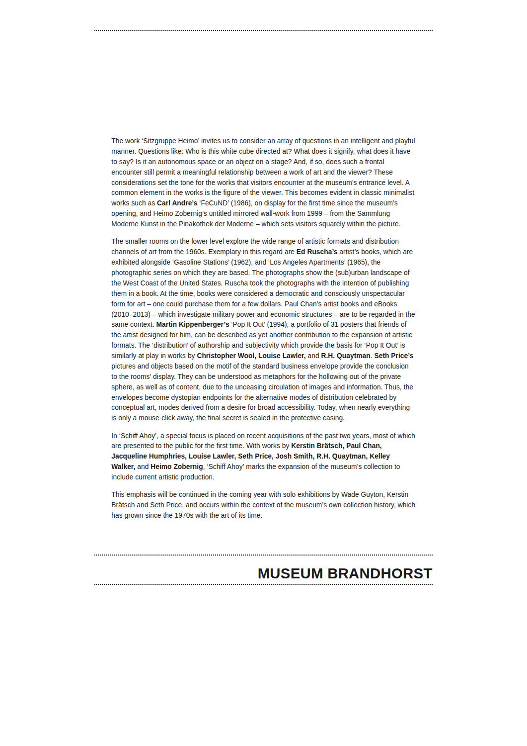The work ‘Sitzgruppe Heimo’ invites us to consider an array of questions in an intelligent and playful manner. Questions like: Who is this white cube directed at? What does it signify, what does it have to say? Is it an autonomous space or an object on a stage? And, if so, does such a frontal encounter still permit a meaningful relationship between a work of art and the viewer? These considerations set the tone for the works that visitors encounter at the museum’s entrance level. A common element in the works is the figure of the viewer. This becomes evident in classic minimalist works such as Carl Andre’s ‘FeCuND’ (1986), on display for the first time since the museum’s opening, and Heimo Zobernig’s untitled mirrored wall-work from 1999 – from the Sammlung Moderne Kunst in the Pinakothek der Moderne – which sets visitors squarely within the picture.
The smaller rooms on the lower level explore the wide range of artistic formats and distribution channels of art from the 1960s. Exemplary in this regard are Ed Ruscha’s artist’s books, which are exhibited alongside ‘Gasoline Stations’ (1962), and ‘Los Angeles Apartments’ (1965), the photographic series on which they are based. The photographs show the (sub)urban landscape of the West Coast of the United States. Ruscha took the photographs with the intention of publishing them in a book. At the time, books were considered a democratic and consciously unspectacular form for art – one could purchase them for a few dollars. Paul Chan’s artist books and eBooks (2010–2013) – which investigate military power and economic structures – are to be regarded in the same context. Martin Kippenberger’s ‘Pop It Out’ (1994), a portfolio of 31 posters that friends of the artist designed for him, can be described as yet another contribution to the expansion of artistic formats. The ‘distribution’ of authorship and subjectivity which provide the basis for ‘Pop It Out’ is similarly at play in works by Christopher Wool, Louise Lawler, and R.H. Quaytman. Seth Price’s pictures and objects based on the motif of the standard business envelope provide the conclusion to the rooms’ display. They can be understood as metaphors for the hollowing out of the private sphere, as well as of content, due to the unceasing circulation of images and information. Thus, the envelopes become dystopian endpoints for the alternative modes of distribution celebrated by conceptual art, modes derived from a desire for broad accessibility. Today, when nearly everything is only a mouse-click away, the final secret is sealed in the protective casing.
In ‘Schiff Ahoy’, a special focus is placed on recent acquisitions of the past two years, most of which are presented to the public for the first time. With works by Kerstin Brätsch, Paul Chan, Jacqueline Humphries, Louise Lawler, Seth Price, Josh Smith, R.H. Quaytman, Kelley Walker, and Heimo Zobernig, ‘Schiff Ahoy’ marks the expansion of the museum’s collection to include current artistic production.
This emphasis will be continued in the coming year with solo exhibitions by Wade Guyton, Kerstin Brätsch and Seth Price, and occurs within the context of the museum’s own collection history, which has grown since the 1970s with the art of its time.
MUSEUM BRANDHORST